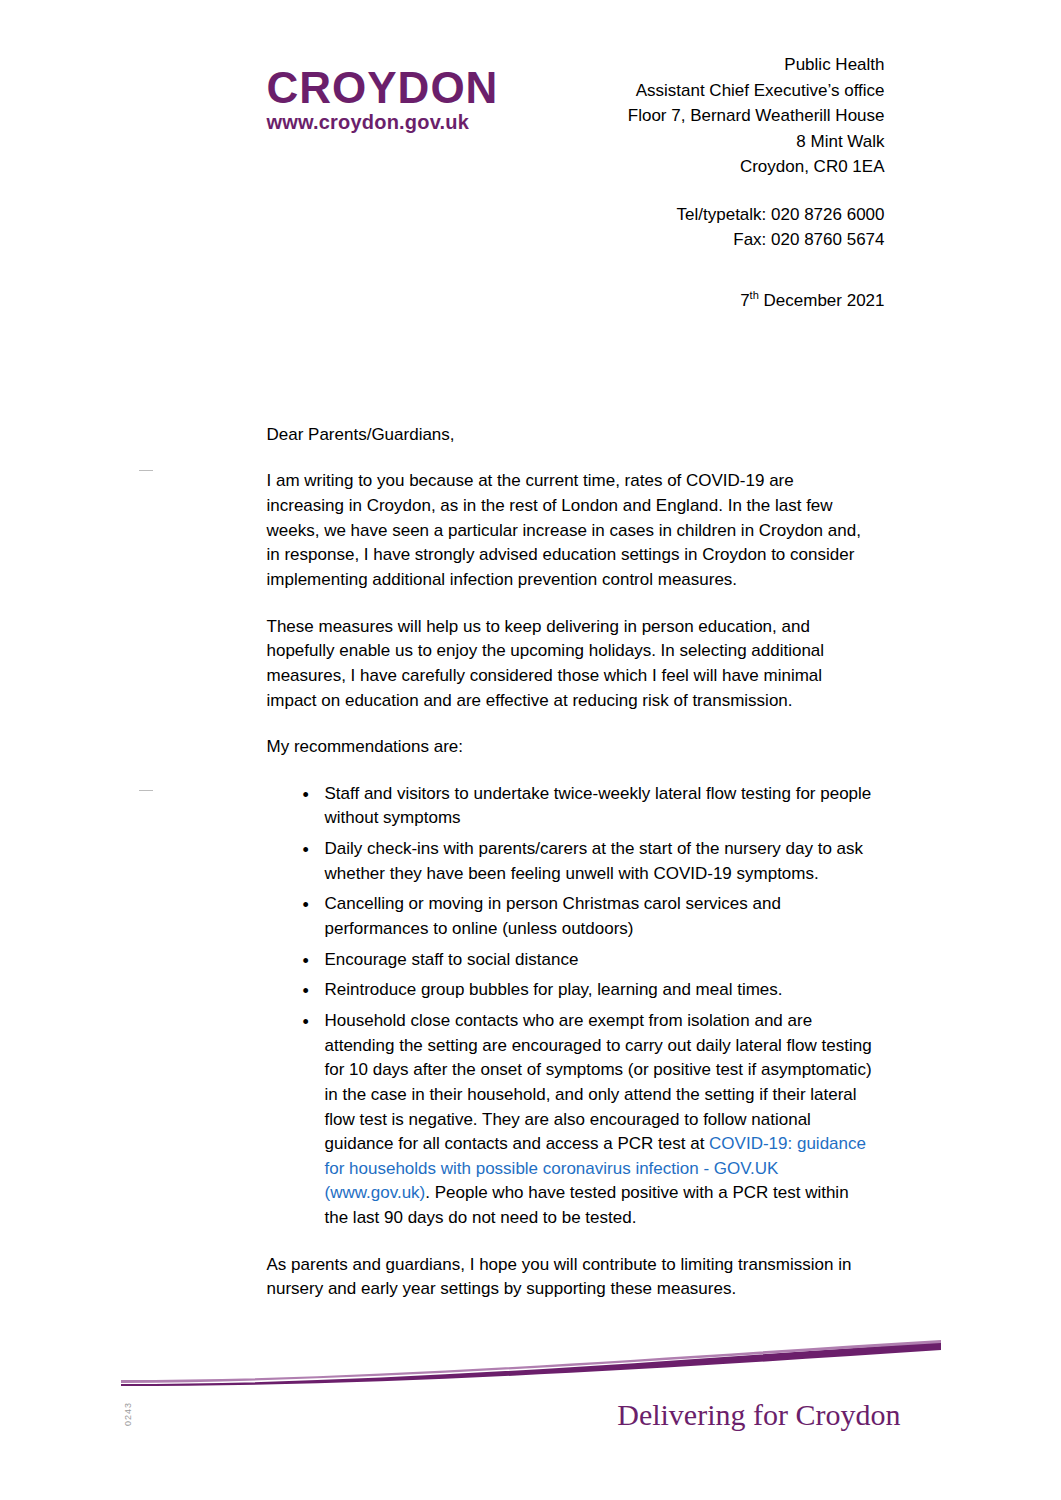CROYDON
www.croydon.gov.uk
Public Health
Assistant Chief Executive’s office
Floor 7, Bernard Weatherill House
8 Mint Walk
Croydon, CR0 1EA
Tel/typetalk: 020 8726 6000
Fax: 020 8760 5674
7th December 2021
Dear Parents/Guardians,
I am writing to you because at the current time, rates of COVID-19 are increasing in Croydon, as in the rest of London and England. In the last few weeks, we have seen a particular increase in cases in children in Croydon and, in response, I have strongly advised education settings in Croydon to consider implementing additional infection prevention control measures.
These measures will help us to keep delivering in person education, and hopefully enable us to enjoy the upcoming holidays. In selecting additional measures, I have carefully considered those which I feel will have minimal impact on education and are effective at reducing risk of transmission.
My recommendations are:
Staff and visitors to undertake twice-weekly lateral flow testing for people without symptoms
Daily check-ins with parents/carers at the start of the nursery day to ask whether they have been feeling unwell with COVID-19 symptoms.
Cancelling or moving in person Christmas carol services and performances to online (unless outdoors)
Encourage staff to social distance
Reintroduce group bubbles for play, learning and meal times.
Household close contacts who are exempt from isolation and are attending the setting are encouraged to carry out daily lateral flow testing for 10 days after the onset of symptoms (or positive test if asymptomatic) in the case in their household, and only attend the setting if their lateral flow test is negative. They are also encouraged to follow national guidance for all contacts and access a PCR test at COVID-19: guidance for households with possible coronavirus infection - GOV.UK (www.gov.uk). People who have tested positive with a PCR test within the last 90 days do not need to be tested.
As parents and guardians, I hope you will contribute to limiting transmission in nursery and early year settings by supporting these measures.
Delivering for Croydon
0243